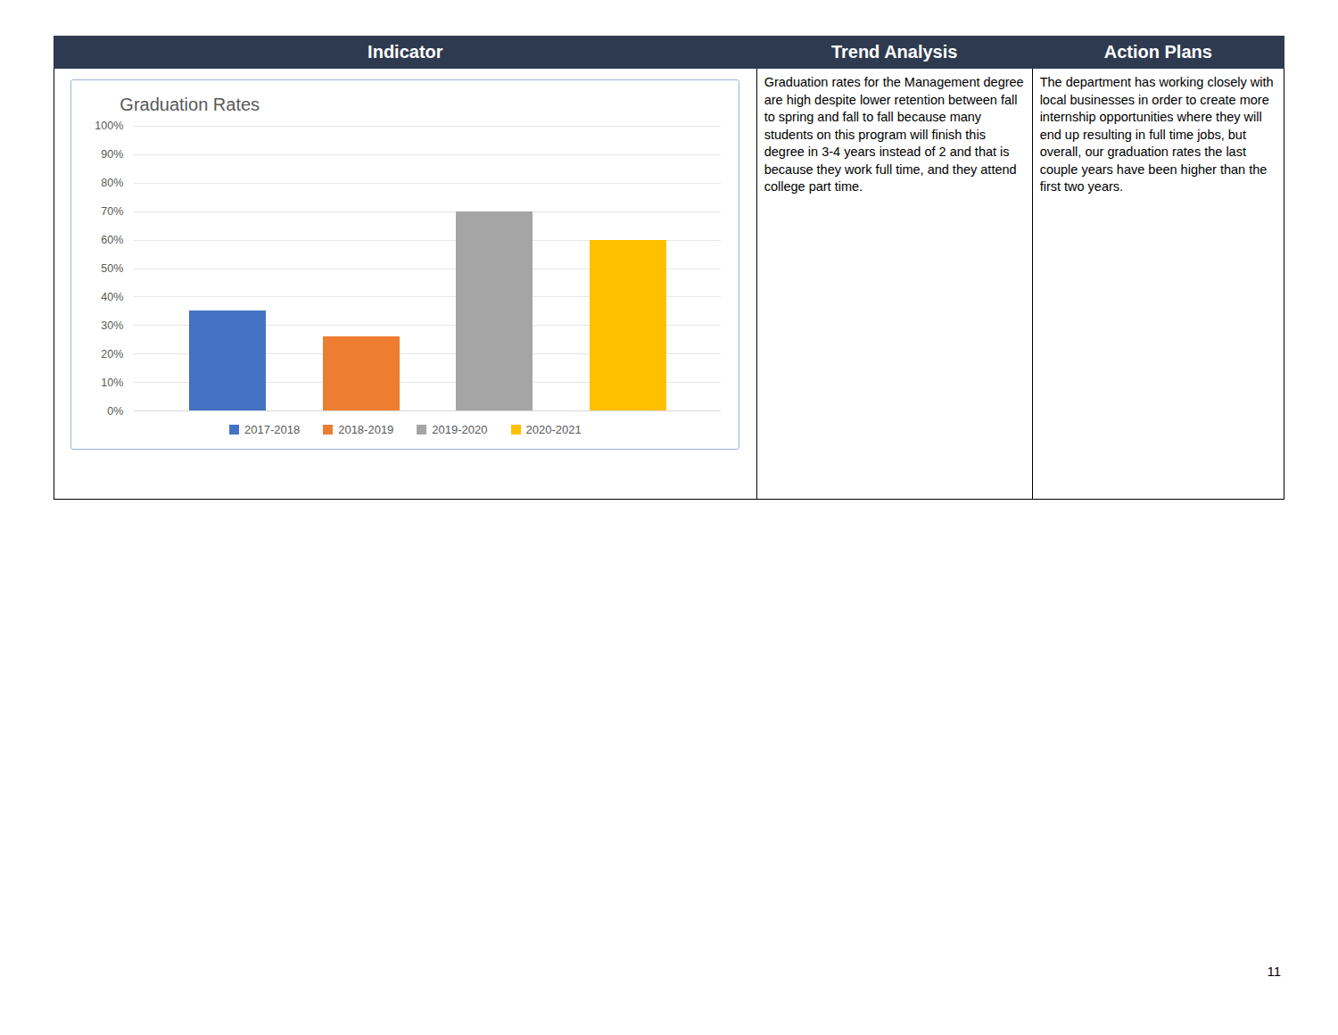| Indicator | Trend Analysis | Action Plans |
| --- | --- | --- |
| Graduation Rates 100% 90% 80% 70% 60% 50% 40% 30% 20% 10% 0% 2017-2018 2018-2019 2019-2020 2020-2021 | Graduation rates for the Management degree are high despite lower retention between fall to spring and fall to fall because many students on this program will finish this degree in 3-4 years instead of 2 and that is because they work full time, and they attend college part time. | The department has working closely with local businesses in order to create more internship opportunities where they will end up resulting in full time jobs, but overall, our graduation rates the last couple years have been higher than the first two years. |
11